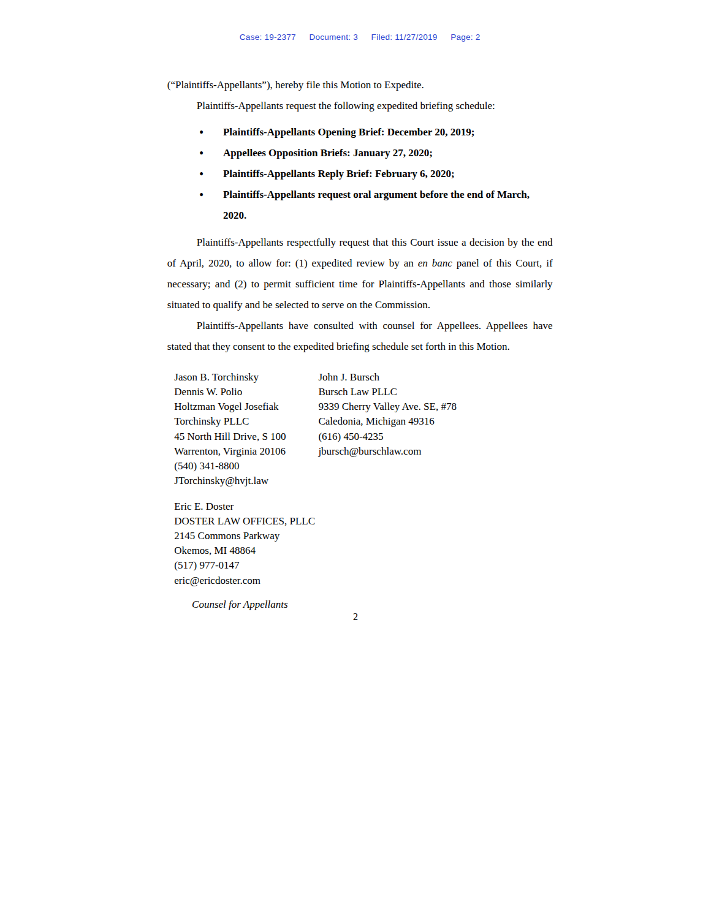Case: 19-2377 Document: 3 Filed: 11/27/2019 Page: 2
(“Plaintiffs-Appellants”), hereby file this Motion to Expedite.
Plaintiffs-Appellants request the following expedited briefing schedule:
Plaintiffs-Appellants Opening Brief: December 20, 2019;
Appellees Opposition Briefs: January 27, 2020;
Plaintiffs-Appellants Reply Brief: February 6, 2020;
Plaintiffs-Appellants request oral argument before the end of March, 2020.
Plaintiffs-Appellants respectfully request that this Court issue a decision by the end of April, 2020, to allow for: (1) expedited review by an en banc panel of this Court, if necessary; and (2) to permit sufficient time for Plaintiffs-Appellants and those similarly situated to qualify and be selected to serve on the Commission.
Plaintiffs-Appellants have consulted with counsel for Appellees. Appellees have stated that they consent to the expedited briefing schedule set forth in this Motion.
Jason B. Torchinsky
Dennis W. Polio
Holtzman Vogel Josefiak
Torchinsky PLLC
45 North Hill Drive, S 100
Warrenton, Virginia 20106
(540) 341-8800
JTorchinsky@hvjt.law
John J. Bursch
Bursch Law PLLC
9339 Cherry Valley Ave. SE, #78
Caledonia, Michigan 49316
(616) 450-4235
jbursch@burschlaw.com
Eric E. Doster
DOSTER LAW OFFICES, PLLC
2145 Commons Parkway
Okemos, MI 48864
(517) 977-0147
eric@ericdoster.com
Counsel for Appellants
2